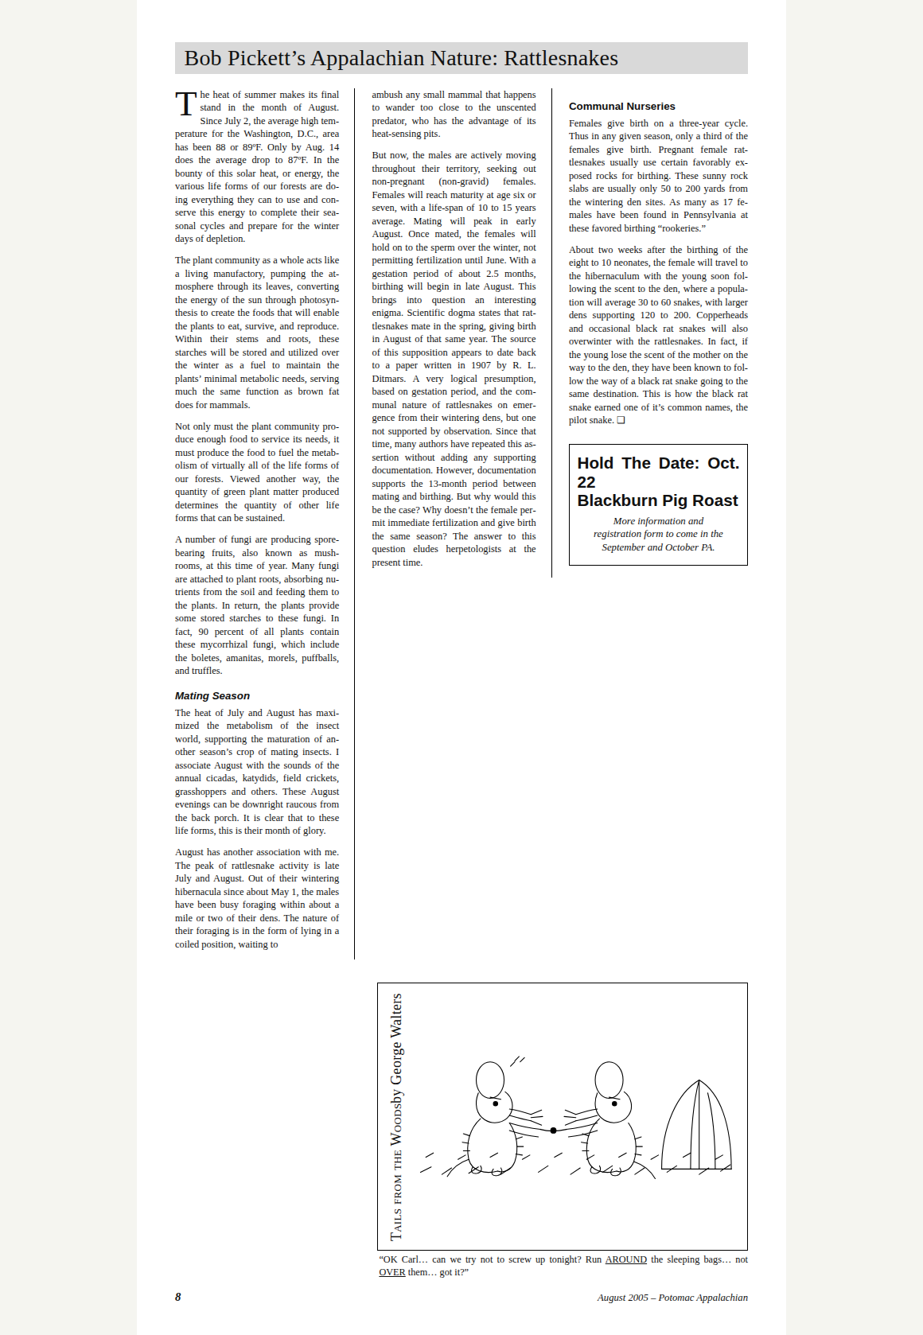Bob Pickett’s Appalachian Nature: Rattlesnakes
The heat of summer makes its final stand in the month of August. Since July 2, the average high temperature for the Washington, D.C., area has been 88 or 89ºF. Only by Aug. 14 does the average drop to 87ºF. In the bounty of this solar heat, or energy, the various life forms of our forests are doing everything they can to use and conserve this energy to complete their seasonal cycles and prepare for the winter days of depletion.
The plant community as a whole acts like a living manufactory, pumping the atmosphere through its leaves, converting the energy of the sun through photosynthesis to create the foods that will enable the plants to eat, survive, and reproduce. Within their stems and roots, these starches will be stored and utilized over the winter as a fuel to maintain the plants’ minimal metabolic needs, serving much the same function as brown fat does for mammals.
Not only must the plant community produce enough food to service its needs, it must produce the food to fuel the metabolism of virtually all of the life forms of our forests. Viewed another way, the quantity of green plant matter produced determines the quantity of other life forms that can be sustained.
A number of fungi are producing spore-bearing fruits, also known as mushrooms, at this time of year. Many fungi are attached to plant roots, absorbing nutrients from the soil and feeding them to the plants. In return, the plants provide some stored starches to these fungi. In fact, 90 percent of all plants contain these mycorrhizal fungi, which include the boletes, amanitas, morels, puffballs, and truffles.
Mating Season
The heat of July and August has maximized the metabolism of the insect world, supporting the maturation of another season’s crop of mating insects. I associate August with the sounds of the annual cicadas, katydids, field crickets, grasshoppers and others. These August evenings can be downright raucous from the back porch. It is clear that to these life forms, this is their month of glory.
August has another association with me. The peak of rattlesnake activity is late July and August. Out of their wintering hibernacula since about May 1, the males have been busy foraging within about a mile or two of their dens. The nature of their foraging is in the form of lying in a coiled position, waiting to
ambush any small mammal that happens to wander too close to the unscented predator, who has the advantage of its heat-sensing pits.
But now, the males are actively moving throughout their territory, seeking out non-pregnant (non-gravid) females. Females will reach maturity at age six or seven, with a life-span of 10 to 15 years average. Mating will peak in early August. Once mated, the females will hold on to the sperm over the winter, not permitting fertilization until June. With a gestation period of about 2.5 months, birthing will begin in late August. This brings into question an interesting enigma. Scientific dogma states that rattlesnakes mate in the spring, giving birth in August of that same year. The source of this supposition appears to date back to a paper written in 1907 by R. L. Ditmars. A very logical presumption, based on gestation period, and the communal nature of rattlesnakes on emergence from their wintering dens, but one not supported by observation. Since that time, many authors have repeated this assertion without adding any supporting documentation. However, documentation supports the 13-month period between mating and birthing. But why would this be the case? Why doesn’t the female permit immediate fertilization and give birth the same season? The answer to this question eludes herpetologists at the present time.
Communal Nurseries
Females give birth on a three-year cycle. Thus in any given season, only a third of the females give birth. Pregnant female rattlesnakes usually use certain favorably exposed rocks for birthing. These sunny rock slabs are usually only 50 to 200 yards from the wintering den sites. As many as 17 females have been found in Pennsylvania at these favored birthing “rookeries.”
About two weeks after the birthing of the eight to 10 neonates, the female will travel to the hibernaculum with the young soon following the scent to the den, where a population will average 30 to 60 snakes, with larger dens supporting 120 to 200. Copperheads and occasional black rat snakes will also overwinter with the rattlesnakes. In fact, if the young lose the scent of the mother on the way to the den, they have been known to follow the way of a black rat snake going to the same destination. This is how the black rat snake earned one of it’s common names, the pilot snake. ❑
Hold The Date: Oct. 22
Blackburn Pig Roast
More information and
registration form to come in the
September and October PA.
Tails from the Woods by George Walters
“OK Carl… can we try not to screw up tonight? Run AROUND the sleeping bags… not OVER them… got it?”
8
August 2005 – Potomac Appalachian